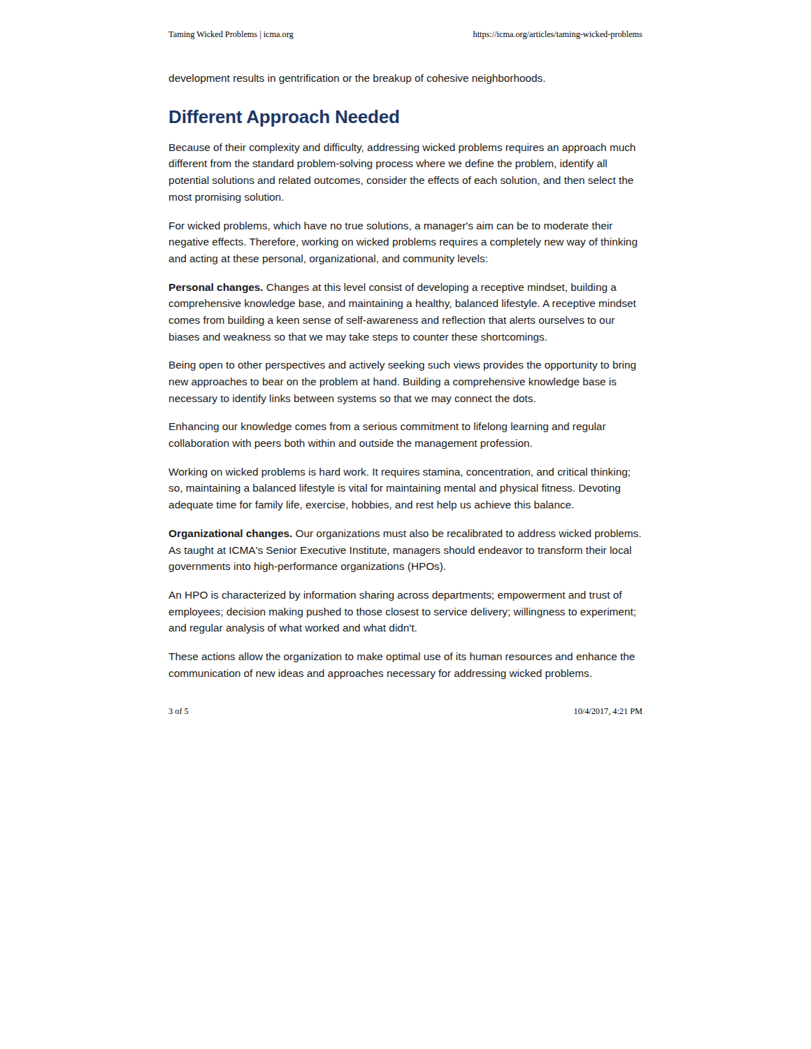Taming Wicked Problems | icma.org
https://icma.org/articles/taming-wicked-problems
development results in gentrification or the breakup of cohesive neighborhoods.
Different Approach Needed
Because of their complexity and difficulty, addressing wicked problems requires an approach much different from the standard problem-solving process where we define the problem, identify all potential solutions and related outcomes, consider the effects of each solution, and then select the most promising solution.
For wicked problems, which have no true solutions, a manager's aim can be to moderate their negative effects. Therefore, working on wicked problems requires a completely new way of thinking and acting at these personal, organizational, and community levels:
Personal changes. Changes at this level consist of developing a receptive mindset, building a comprehensive knowledge base, and maintaining a healthy, balanced lifestyle. A receptive mindset comes from building a keen sense of self-awareness and reflection that alerts ourselves to our biases and weakness so that we may take steps to counter these shortcomings.
Being open to other perspectives and actively seeking such views provides the opportunity to bring new approaches to bear on the problem at hand. Building a comprehensive knowledge base is necessary to identify links between systems so that we may connect the dots.
Enhancing our knowledge comes from a serious commitment to lifelong learning and regular collaboration with peers both within and outside the management profession.
Working on wicked problems is hard work. It requires stamina, concentration, and critical thinking; so, maintaining a balanced lifestyle is vital for maintaining mental and physical fitness. Devoting adequate time for family life, exercise, hobbies, and rest help us achieve this balance.
Organizational changes. Our organizations must also be recalibrated to address wicked problems. As taught at ICMA's Senior Executive Institute, managers should endeavor to transform their local governments into high-performance organizations (HPOs).
An HPO is characterized by information sharing across departments; empowerment and trust of employees; decision making pushed to those closest to service delivery; willingness to experiment; and regular analysis of what worked and what didn't.
These actions allow the organization to make optimal use of its human resources and enhance the communication of new ideas and approaches necessary for addressing wicked problems.
3 of 5
10/4/2017, 4:21 PM